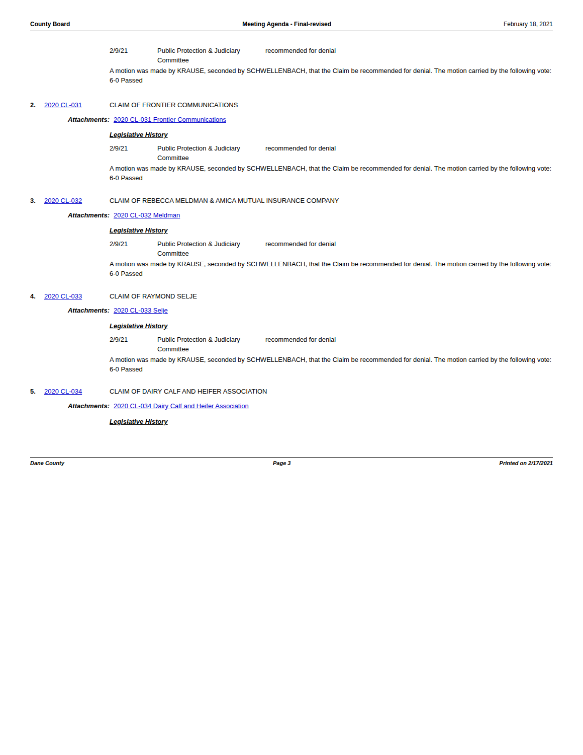County Board
Meeting Agenda - Final-revised
February 18, 2021
| 2/9/21 | Public Protection & Judiciary Committee | recommended for denial |
A motion was made by KRAUSE, seconded by SCHWELLENBACH, that the Claim be recommended for denial. The motion carried by the following vote: 6-0 Passed
2.
2020 CL-031
CLAIM OF FRONTIER COMMUNICATIONS
Attachments:
2020 CL-031 Frontier Communications
Legislative History
| 2/9/21 | Public Protection & Judiciary Committee | recommended for denial |
A motion was made by KRAUSE, seconded by SCHWELLENBACH, that the Claim be recommended for denial. The motion carried by the following vote: 6-0 Passed
3.
2020 CL-032
CLAIM OF REBECCA MELDMAN & AMICA MUTUAL INSURANCE COMPANY
Attachments:
2020 CL-032 Meldman
Legislative History
| 2/9/21 | Public Protection & Judiciary Committee | recommended for denial |
A motion was made by KRAUSE, seconded by SCHWELLENBACH, that the Claim be recommended for denial. The motion carried by the following vote: 6-0 Passed
4.
2020 CL-033
CLAIM OF RAYMOND SELJE
Attachments:
2020 CL-033 Selje
Legislative History
| 2/9/21 | Public Protection & Judiciary Committee | recommended for denial |
A motion was made by KRAUSE, seconded by SCHWELLENBACH, that the Claim be recommended for denial. The motion carried by the following vote: 6-0 Passed
5.
2020 CL-034
CLAIM OF DAIRY CALF AND HEIFER ASSOCIATION
Attachments:
2020 CL-034 Dairy Calf and Heifer Association
Legislative History
Dane County
Page 3
Printed on 2/17/2021